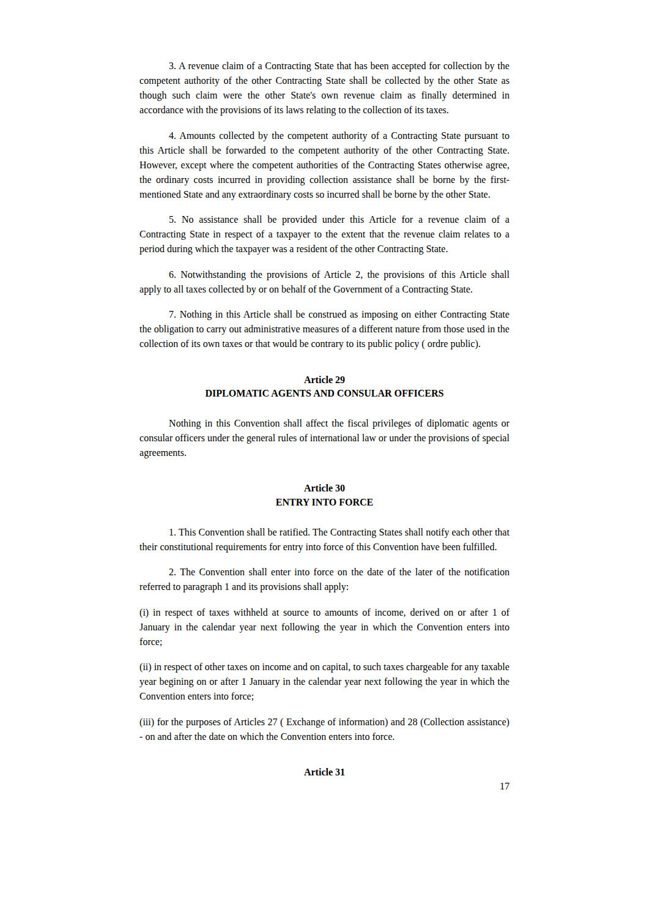3. A revenue claim of a Contracting State that has been accepted for collection by the competent authority of the other Contracting State shall be collected by the other State as though such claim were the other State's own revenue claim as finally determined in accordance with the provisions of its laws relating to the collection of its taxes.
4. Amounts collected by the competent authority of a Contracting State pursuant to this Article shall be forwarded to the competent authority of the other Contracting State. However, except where the competent authorities of the Contracting States otherwise agree, the ordinary costs incurred in providing collection assistance shall be borne by the first-mentioned State and any extraordinary costs so incurred shall be borne by the other State.
5. No assistance shall be provided under this Article for a revenue claim of a Contracting State in respect of a taxpayer to the extent that the revenue claim relates to a period during which the taxpayer was a resident of the other Contracting State.
6. Notwithstanding the provisions of Article 2, the provisions of this Article shall apply to all taxes collected by or on behalf of the Government of a Contracting State.
7. Nothing in this Article shall be construed as imposing on either Contracting State the obligation to carry out administrative measures of a different nature from those used in the collection of its own taxes or that would be contrary to its public policy ( ordre public).
Article 29
DIPLOMATIC AGENTS AND CONSULAR OFFICERS
Nothing in this Convention shall affect the fiscal privileges of diplomatic agents or consular officers under the general rules of international law or under the provisions of special agreements.
Article 30
ENTRY INTO FORCE
1. This Convention shall be ratified. The Contracting States shall notify each other that their constitutional requirements for entry into force of this Convention have been fulfilled.
2. The Convention shall enter into force on the date of the later of the notification referred to paragraph 1 and its provisions shall apply:
(i) in respect of taxes withheld at source to amounts of income, derived on or after 1 of January in the calendar year next following the year in which the Convention enters into force;
(ii) in respect of other taxes on income and on capital, to such taxes chargeable for any taxable year begining on or after 1 January in the calendar year next following the year in which the Convention enters into force;
(iii) for the purposes of Articles 27 ( Exchange of information) and 28 (Collection assistance) - on and after the date on which the Convention enters into force.
Article 31
17